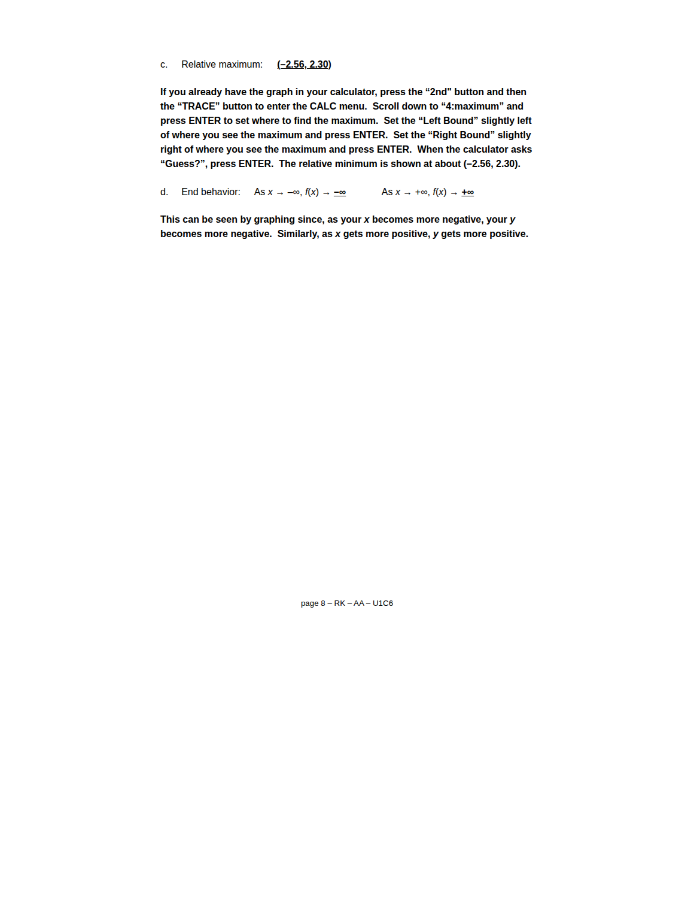c.
Relative maximum:(–2.56, 2.30)
If you already have the graph in your calculator, press the “2nd" button and then the “TRACE” button to enter the CALC menu. Scroll down to “4:maximum” and press ENTER to set where to find the maximum. Set the “Left Bound” slightly left of where you see the maximum and press ENTER. Set the “Right Bound” slightly right of where you see the maximum and press ENTER. When the calculator asks “Guess?”, press ENTER. The relative minimum is shown at about (–2.56, 2.30).
d.
End behavior: As x → –∞, f(x) → –∞ As x → +∞, f(x) → +∞
This can be seen by graphing since, as your x becomes more negative, your y becomes more negative. Similarly, as x gets more positive, y gets more positive.
page 8 – RK – AA – U1C6